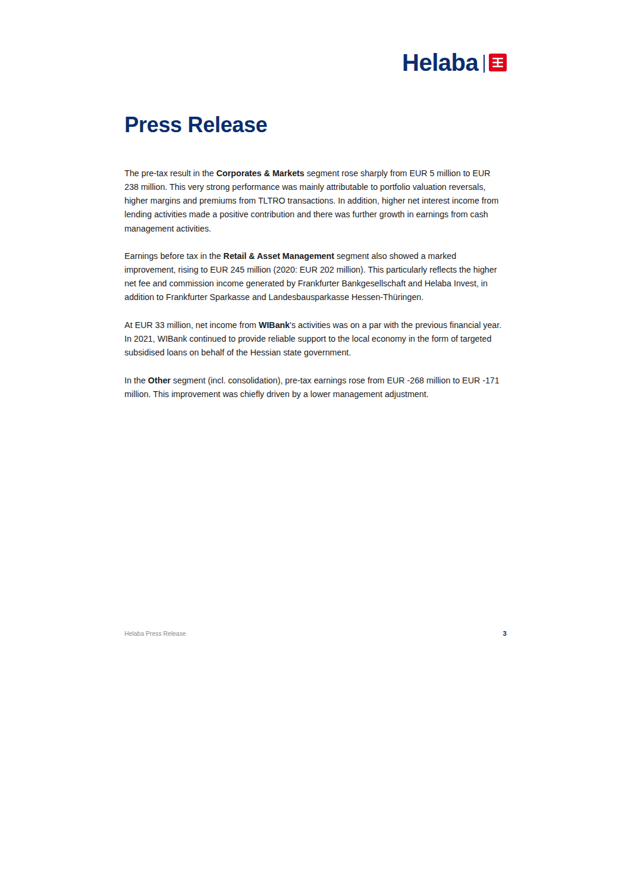Helaba
Press Release
The pre-tax result in the Corporates & Markets segment rose sharply from EUR 5 million to EUR 238 million. This very strong performance was mainly attributable to portfolio valuation reversals, higher margins and premiums from TLTRO transactions. In addition, higher net interest income from lending activities made a positive contribution and there was further growth in earnings from cash management activities.
Earnings before tax in the Retail & Asset Management segment also showed a marked improvement, rising to EUR 245 million (2020: EUR 202 million). This particularly reflects the higher net fee and commission income generated by Frankfurter Bankgesellschaft and Helaba Invest, in addition to Frankfurter Sparkasse and Landesbausparkasse Hessen-Thüringen.
At EUR 33 million, net income from WIBank's activities was on a par with the previous financial year. In 2021, WIBank continued to provide reliable support to the local economy in the form of targeted subsidised loans on behalf of the Hessian state government.
In the Other segment (incl. consolidation), pre-tax earnings rose from EUR -268 million to EUR -171 million. This improvement was chiefly driven by a lower management adjustment.
Helaba Press Release
3